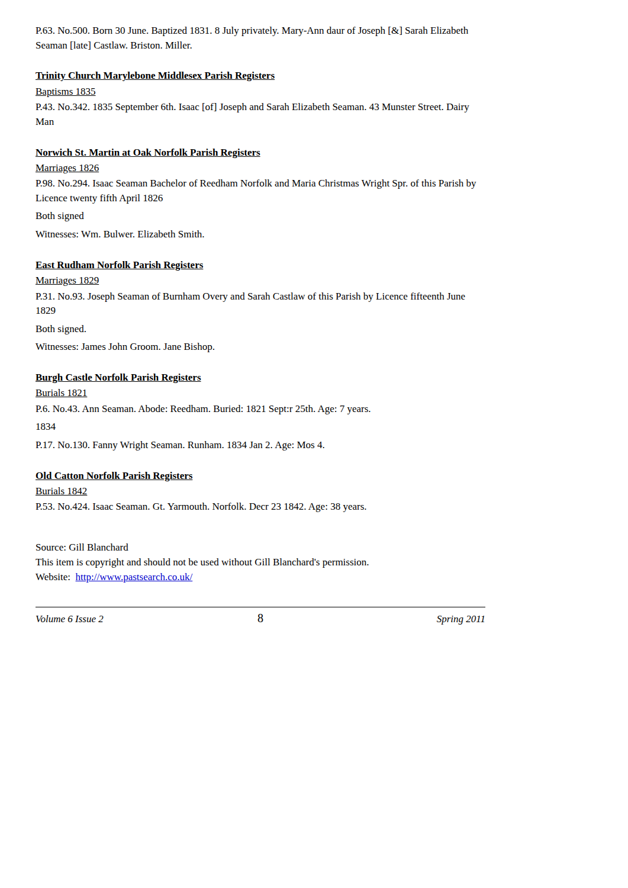P.63. No.500. Born 30 June. Baptized 1831. 8 July privately. Mary-Ann daur of Joseph [&] Sarah Elizabeth Seaman [late] Castlaw. Briston. Miller.
Trinity Church Marylebone Middlesex Parish Registers
Baptisms 1835
P.43. No.342. 1835 September 6th. Isaac [of] Joseph and Sarah Elizabeth Seaman. 43 Munster Street. Dairy Man
Norwich St. Martin at Oak Norfolk Parish Registers
Marriages 1826
P.98. No.294. Isaac Seaman Bachelor of Reedham Norfolk and Maria Christmas Wright Spr. of this Parish by Licence twenty fifth April 1826
Both signed
Witnesses: Wm. Bulwer. Elizabeth Smith.
East Rudham Norfolk Parish Registers
Marriages 1829
P.31. No.93. Joseph Seaman of Burnham Overy and Sarah Castlaw of this Parish by Licence fifteenth June 1829
Both signed.
Witnesses: James John Groom. Jane Bishop.
Burgh Castle Norfolk Parish Registers
Burials 1821
P.6. No.43. Ann Seaman. Abode: Reedham. Buried: 1821 Sept:r 25th. Age: 7 years.
1834
P.17. No.130. Fanny Wright Seaman. Runham. 1834 Jan 2. Age: Mos 4.
Old Catton Norfolk Parish Registers
Burials 1842
P.53. No.424. Isaac Seaman. Gt. Yarmouth. Norfolk. Decr 23 1842. Age: 38 years.
Source: Gill Blanchard
This item is copyright and should not be used without Gill Blanchard's permission.
Website: http://www.pastsearch.co.uk/
Volume 6 Issue 2
8
Spring 2011